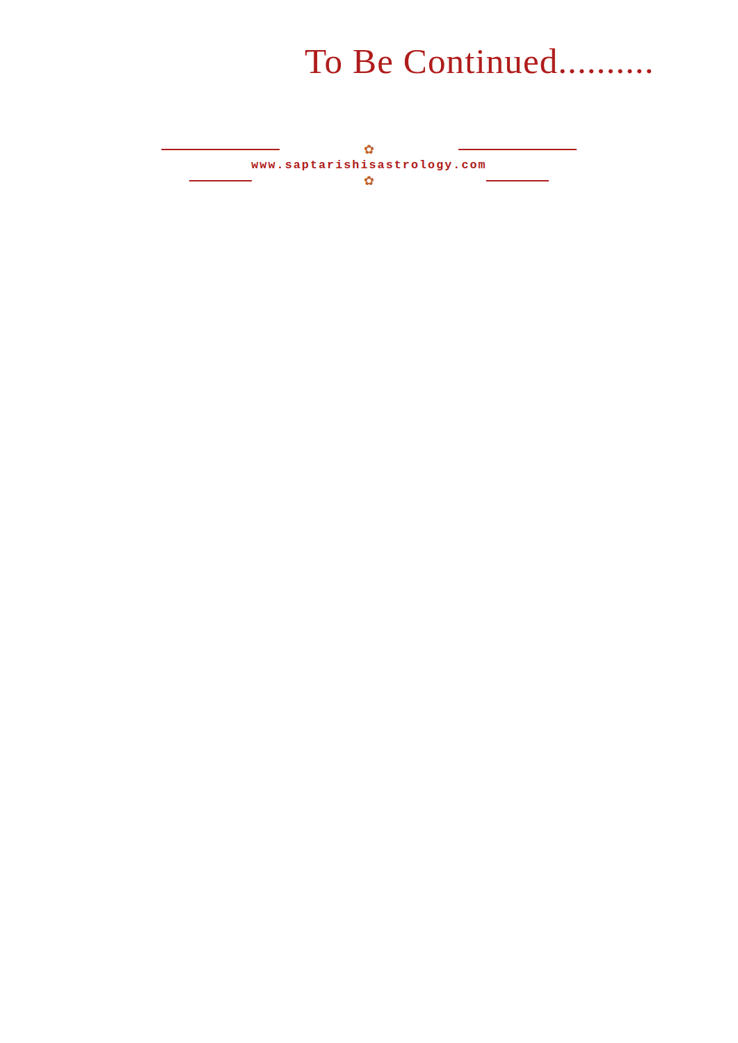To Be Continued..........
✿
www.saptarishisastrology.com
✿